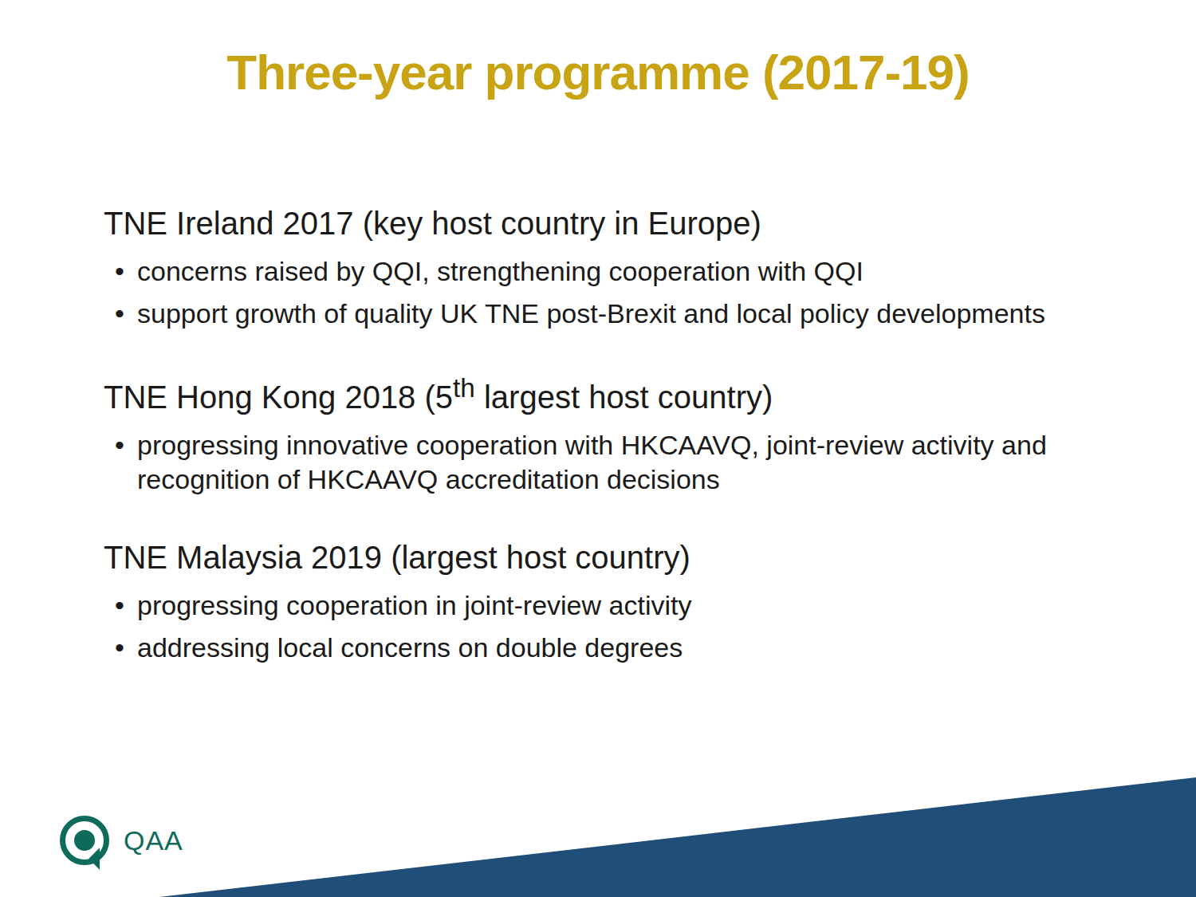Three-year programme (2017-19)
TNE Ireland 2017 (key host country in Europe)
concerns raised by QQI, strengthening cooperation with QQI
support growth of quality UK TNE post-Brexit and local policy developments
TNE Hong Kong 2018 (5th largest host country)
progressing innovative cooperation with HKCAAVQ, joint-review activity and recognition of HKCAAVQ accreditation decisions
TNE Malaysia 2019 (largest host country)
progressing cooperation in joint-review activity
addressing local concerns on double degrees
QAA